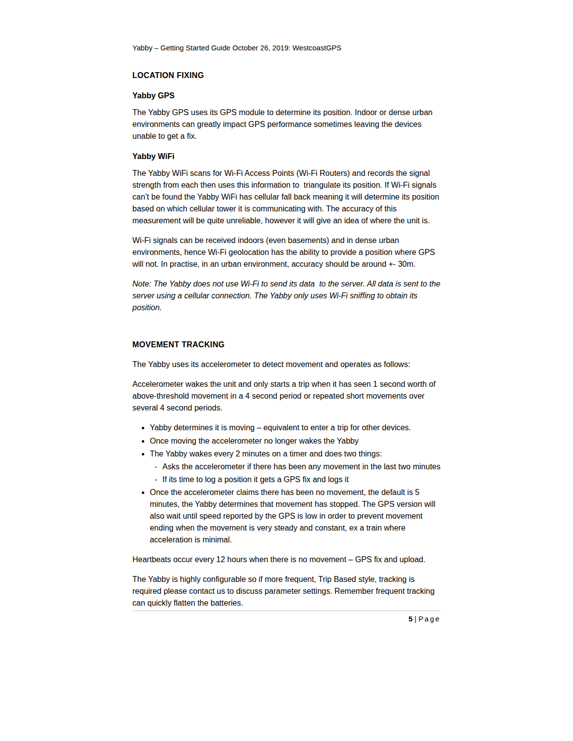Yabby – Getting Started Guide October 26, 2019: WestcoastGPS
LOCATION FIXING
Yabby GPS
The Yabby GPS uses its GPS module to determine its position. Indoor or dense urban environments can greatly impact GPS performance sometimes leaving the devices unable to get a fix.
Yabby WiFi
The Yabby WiFi scans for Wi-Fi Access Points (Wi-Fi Routers) and records the signal strength from each then uses this information to triangulate its position. If Wi-Fi signals can’t be found the Yabby WiFi has cellular fall back meaning it will determine its position based on which cellular tower it is communicating with. The accuracy of this measurement will be quite unreliable, however it will give an idea of where the unit is.
Wi-Fi signals can be received indoors (even basements) and in dense urban environments, hence Wi-Fi geolocation has the ability to provide a position where GPS will not. In practise, in an urban environment, accuracy should be around +- 30m.
Note: The Yabby does not use Wi-Fi to send its data to the server. All data is sent to the server using a cellular connection. The Yabby only uses Wi-Fi sniffing to obtain its position.
MOVEMENT TRACKING
The Yabby uses its accelerometer to detect movement and operates as follows:
Accelerometer wakes the unit and only starts a trip when it has seen 1 second worth of above-threshold movement in a 4 second period or repeated short movements over several 4 second periods.
Yabby determines it is moving – equivalent to enter a trip for other devices.
Once moving the accelerometer no longer wakes the Yabby
The Yabby wakes every 2 minutes on a timer and does two things:
Asks the accelerometer if there has been any movement in the last two minutes
If its time to log a position it gets a GPS fix and logs it
Once the accelerometer claims there has been no movement, the default is 5 minutes, the Yabby determines that movement has stopped. The GPS version will also wait until speed reported by the GPS is low in order to prevent movement ending when the movement is very steady and constant, ex a train where acceleration is minimal.
Heartbeats occur every 12 hours when there is no movement – GPS fix and upload.
The Yabby is highly configurable so if more frequent, Trip Based style, tracking is required please contact us to discuss parameter settings. Remember frequent tracking can quickly flatten the batteries.
5 | Page